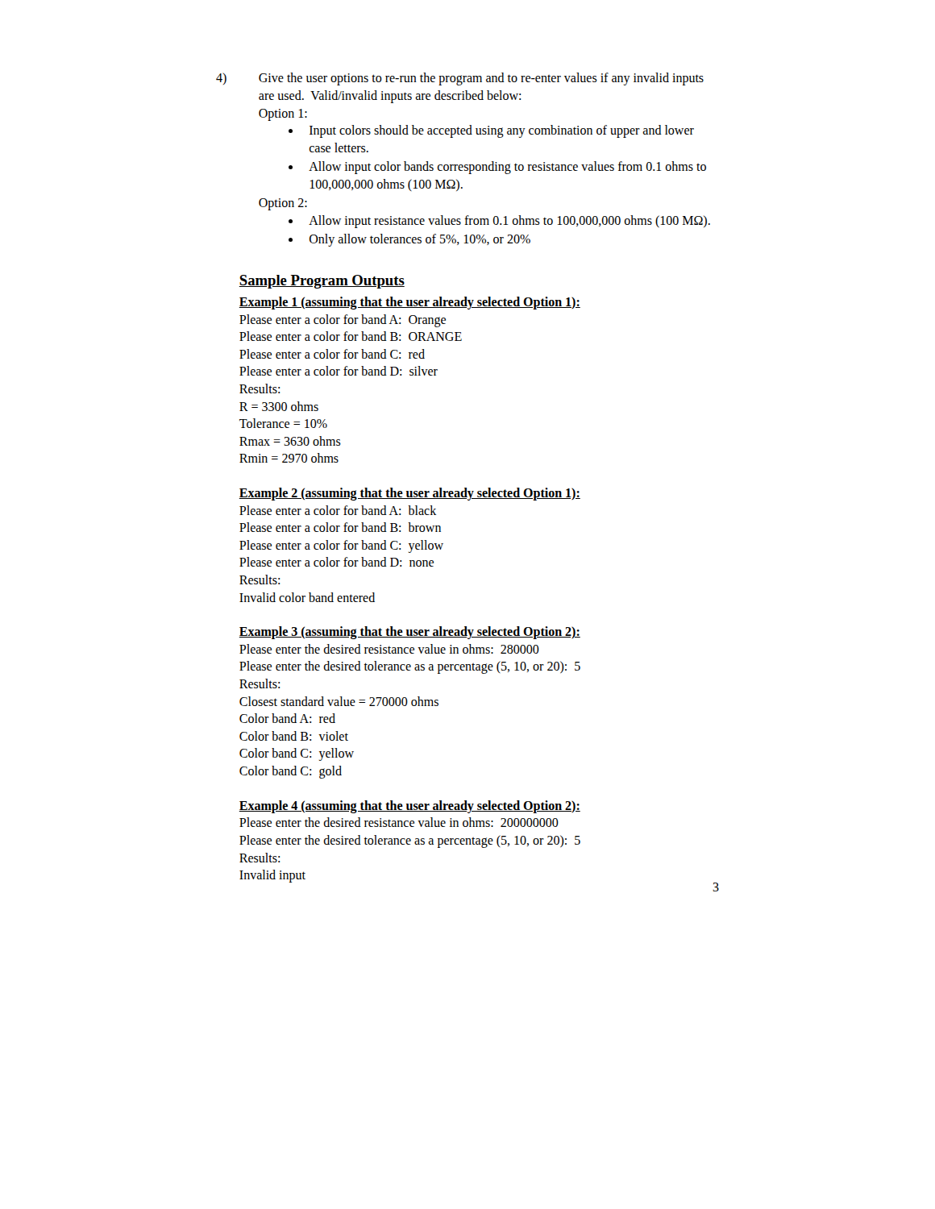4) Give the user options to re-run the program and to re-enter values if any invalid inputs are used. Valid/invalid inputs are described below:
Option 1:
Input colors should be accepted using any combination of upper and lower case letters.
Allow input color bands corresponding to resistance values from 0.1 ohms to 100,000,000 ohms (100 MΩ).
Option 2:
Allow input resistance values from 0.1 ohms to 100,000,000 ohms (100 MΩ).
Only allow tolerances of 5%, 10%, or 20%
Sample Program Outputs
Example 1 (assuming that the user already selected Option 1):
Please enter a color for band A: Orange
Please enter a color for band B: ORANGE
Please enter a color for band C: red
Please enter a color for band D: silver
Results:
R = 3300 ohms
Tolerance = 10%
Rmax = 3630 ohms
Rmin = 2970 ohms
Example 2 (assuming that the user already selected Option 1):
Please enter a color for band A: black
Please enter a color for band B: brown
Please enter a color for band C: yellow
Please enter a color for band D: none
Results:
Invalid color band entered
Example 3 (assuming that the user already selected Option 2):
Please enter the desired resistance value in ohms: 280000
Please enter the desired tolerance as a percentage (5, 10, or 20): 5
Results:
Closest standard value = 270000 ohms
Color band A: red
Color band B: violet
Color band C: yellow
Color band C: gold
Example 4 (assuming that the user already selected Option 2):
Please enter the desired resistance value in ohms: 200000000
Please enter the desired tolerance as a percentage (5, 10, or 20): 5
Results:
Invalid input
3